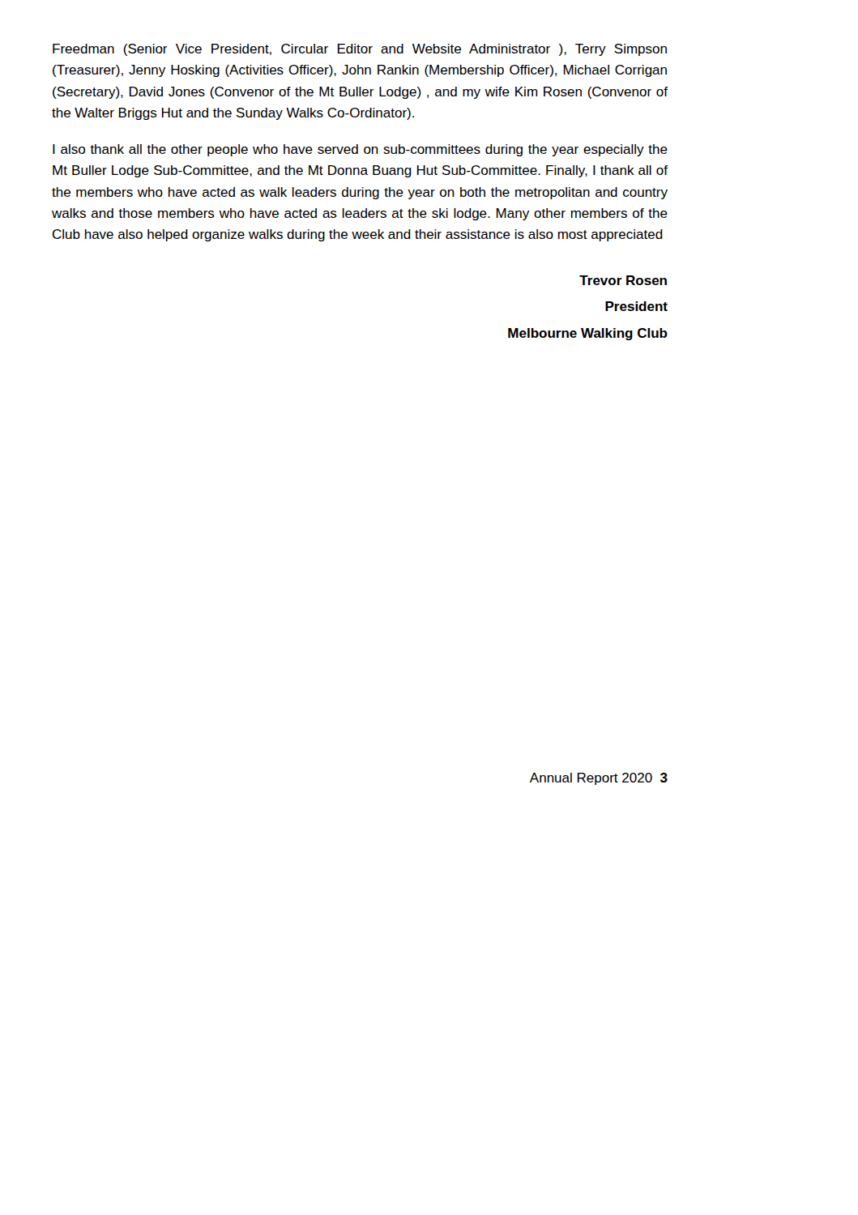Freedman (Senior Vice President, Circular Editor and Website Administrator ), Terry Simpson (Treasurer), Jenny Hosking (Activities Officer), John Rankin (Membership Officer), Michael Corrigan (Secretary), David Jones (Convenor of the Mt Buller Lodge) , and my wife Kim Rosen (Convenor of the Walter Briggs Hut and the Sunday Walks Co-Ordinator).
I also thank all the other people who have served on sub-committees during the year especially the Mt Buller Lodge Sub-Committee, and the Mt Donna Buang Hut Sub-Committee. Finally, I thank all of the members who have acted as walk leaders during the year on both the metropolitan and country walks and those members who have acted as leaders at the ski lodge. Many other members of the Club have also helped organize walks during the week and their assistance is also most appreciated
Trevor Rosen President Melbourne Walking Club
Annual Report 2020 3